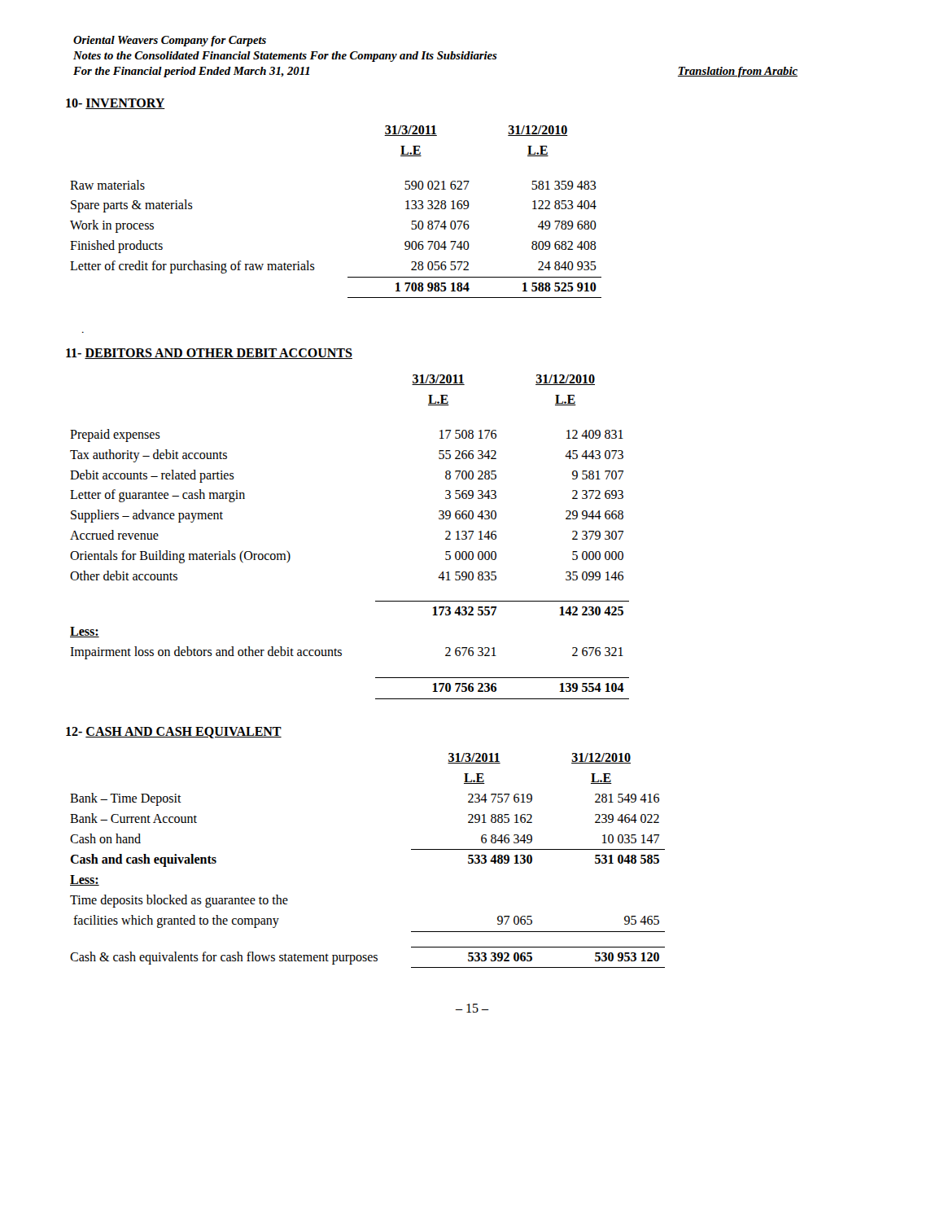Oriental Weavers Company for Carpets
Notes to the Consolidated Financial Statements For the Company and Its Subsidiaries
For the Financial period Ended March 31, 2011 Translation from Arabic
10- INVENTORY
| | 31/3/2011 | 31/12/2010 |
| | L.E | L.E |
| Raw materials | 590 021 627 | 581 359 483 |
| Spare parts & materials | 133 328 169 | 122 853 404 |
| Work in process | 50 874 076 | 49 789 680 |
| Finished products | 906 704 740 | 809 682 408 |
| Letter of credit for purchasing of raw materials | 28 056 572 | 24 840 935 |
| | 1 708 985 184 | 1 588 525 910 |
.
11- DEBITORS AND OTHER DEBIT ACCOUNTS
| | 31/3/2011 | 31/12/2010 |
| | L.E | L.E |
| Prepaid expenses | 17 508 176 | 12 409 831 |
| Tax authority – debit accounts | 55 266 342 | 45 443 073 |
| Debit accounts – related parties | 8 700 285 | 9 581 707 |
| Letter of guarantee – cash margin | 3 569 343 | 2 372 693 |
| Suppliers – advance payment | 39 660 430 | 29 944 668 |
| Accrued revenue | 2 137 146 | 2 379 307 |
| Orientals for Building materials (Orocom) | 5 000 000 | 5 000 000 |
| Other debit accounts | 41 590 835 | 35 099 146 |
| | 173 432 557 | 142 230 425 |
| Less: | | |
| Impairment loss on debtors and other debit accounts | 2 676 321 | 2 676 321 |
| | 170 756 236 | 139 554 104 |
12- CASH AND CASH EQUIVALENT
| | 31/3/2011 | 31/12/2010 |
| | L.E | L.E |
| Bank – Time Deposit | 234 757 619 | 281 549 416 |
| Bank – Current Account | 291 885 162 | 239 464 022 |
| Cash on hand | 6 846 349 | 10 035 147 |
| Cash and cash equivalents | 533 489 130 | 531 048 585 |
| Less: | | |
| Time deposits blocked as guarantee to the | | |
| facilities which granted to the company | 97 065 | 95 465 |
| Cash & cash equivalents for cash flows statement purposes | 533 392 065 | 530 953 120 |
– 15 –